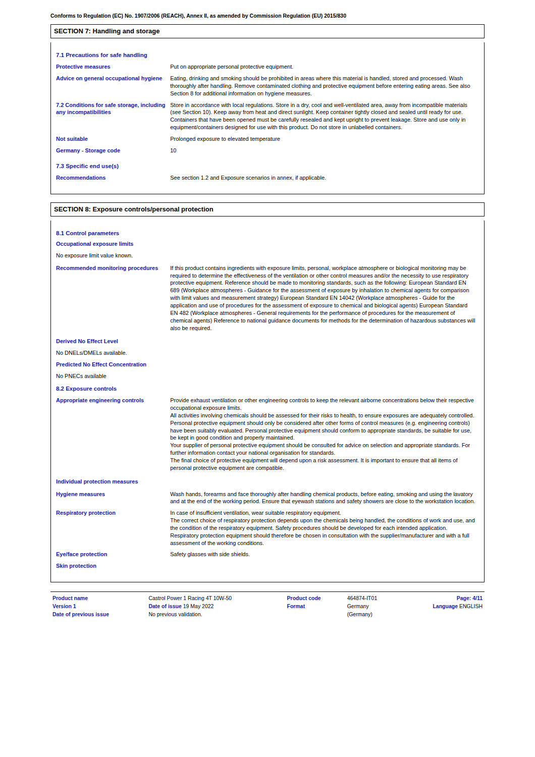Conforms to Regulation (EC) No. 1907/2006 (REACH), Annex II, as amended by Commission Regulation (EU) 2015/830
SECTION 7: Handling and storage
7.1 Precautions for safe handling
| Protective measures | Put on appropriate personal protective equipment. |
| Advice on general occupational hygiene | Eating, drinking and smoking should be prohibited in areas where this material is handled, stored and processed. Wash thoroughly after handling. Remove contaminated clothing and protective equipment before entering eating areas. See also Section 8 for additional information on hygiene measures. |
| 7.2 Conditions for safe storage, including any incompatibilities | Store in accordance with local regulations. Store in a dry, cool and well-ventilated area, away from incompatible materials (see Section 10). Keep away from heat and direct sunlight. Keep container tightly closed and sealed until ready for use. Containers that have been opened must be carefully resealed and kept upright to prevent leakage. Store and use only in equipment/containers designed for use with this product. Do not store in unlabelled containers. |
| Not suitable | Prolonged exposure to elevated temperature |
| Germany - Storage code | 10 |
7.3 Specific end use(s)
| Recommendations | See section 1.2 and Exposure scenarios in annex, if applicable. |
SECTION 8: Exposure controls/personal protection
8.1 Control parameters
Occupational exposure limits
No exposure limit value known.
| Recommended monitoring procedures | If this product contains ingredients with exposure limits, personal, workplace atmosphere or biological monitoring may be required to determine the effectiveness of the ventilation or other control measures and/or the necessity to use respiratory protective equipment. Reference should be made to monitoring standards, such as the following: European Standard EN 689 (Workplace atmospheres - Guidance for the assessment of exposure by inhalation to chemical agents for comparison with limit values and measurement strategy) European Standard EN 14042 (Workplace atmospheres - Guide for the application and use of procedures for the assessment of exposure to chemical and biological agents) European Standard EN 482 (Workplace atmospheres - General requirements for the performance of procedures for the measurement of chemical agents) Reference to national guidance documents for methods for the determination of hazardous substances will also be required. |
Derived No Effect Level
No DNELs/DMELs available.
Predicted No Effect Concentration
No PNECs available
8.2 Exposure controls
| Appropriate engineering controls | Provide exhaust ventilation or other engineering controls to keep the relevant airborne concentrations below their respective occupational exposure limits. All activities involving chemicals should be assessed for their risks to health, to ensure exposures are adequately controlled. Personal protective equipment should only be considered after other forms of control measures (e.g. engineering controls) have been suitably evaluated. Personal protective equipment should conform to appropriate standards, be suitable for use, be kept in good condition and properly maintained. Your supplier of personal protective equipment should be consulted for advice on selection and appropriate standards. For further information contact your national organisation for standards. The final choice of protective equipment will depend upon a risk assessment. It is important to ensure that all items of personal protective equipment are compatible. |
Individual protection measures
| Hygiene measures | Wash hands, forearms and face thoroughly after handling chemical products, before eating, smoking and using the lavatory and at the end of the working period. Ensure that eyewash stations and safety showers are close to the workstation location. |
| Respiratory protection | In case of insufficient ventilation, wear suitable respiratory equipment. The correct choice of respiratory protection depends upon the chemicals being handled, the conditions of work and use, and the condition of the respiratory equipment. Safety procedures should be developed for each intended application. Respiratory protection equipment should therefore be chosen in consultation with the supplier/manufacturer and with a full assessment of the working conditions. |
| Eye/face protection | Safety glasses with side shields. |
| Skin protection | |
| Product name | Castrol Power 1 Racing 4T 10W-50 | Product code | 464874-IT01 | Page: 4/11 |
| Version 1 | Date of issue 19 May 2022 | Format | Germany | Language ENGLISH |
| Date of previous issue | No previous validation. | | (Germany) | |